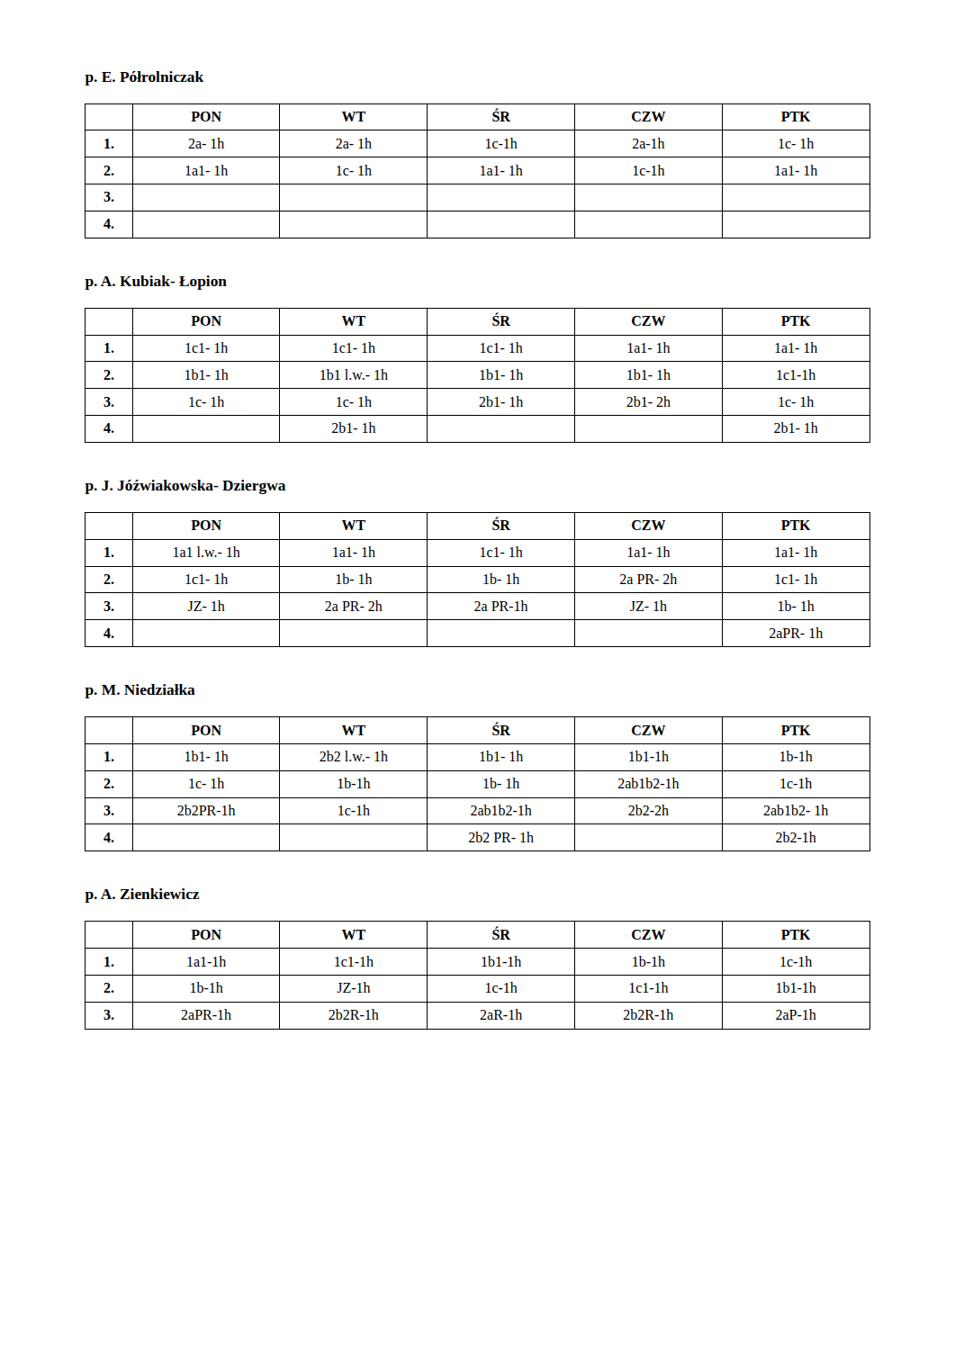p. E. Półrolniczak
| | PON | WT | ŚR | CZW | PTK |
| --- | --- | --- | --- | --- | --- |
| 1. | 2a- 1h | 2a- 1h | 1c-1h | 2a-1h | 1c- 1h |
| 2. | 1a1- 1h | 1c- 1h | 1a1- 1h | 1c-1h | 1a1- 1h |
| 3. | | | | | |
| 4. | | | | | |
p. A. Kubiak- Łopion
| | PON | WT | ŚR | CZW | PTK |
| --- | --- | --- | --- | --- | --- |
| 1. | 1c1- 1h | 1c1- 1h | 1c1- 1h | 1a1- 1h | 1a1- 1h |
| 2. | 1b1- 1h | 1b1 l.w.- 1h | 1b1- 1h | 1b1- 1h | 1c1-1h |
| 3. | 1c- 1h | 1c- 1h | 2b1- 1h | 2b1- 2h | 1c- 1h |
| 4. | | 2b1- 1h | | | 2b1- 1h |
p. J. Jóźwiakowska- Dziergwa
| | PON | WT | ŚR | CZW | PTK |
| --- | --- | --- | --- | --- | --- |
| 1. | 1a1 l.w.- 1h | 1a1- 1h | 1c1- 1h | 1a1- 1h | 1a1- 1h |
| 2. | 1c1- 1h | 1b- 1h | 1b- 1h | 2a PR- 2h | 1c1- 1h |
| 3. | JZ- 1h | 2a PR- 2h | 2a PR-1h | JZ- 1h | 1b- 1h |
| 4. | | | | | 2aPR- 1h |
p. M. Niedziałka
| | PON | WT | ŚR | CZW | PTK |
| --- | --- | --- | --- | --- | --- |
| 1. | 1b1- 1h | 2b2 l.w.- 1h | 1b1- 1h | 1b1-1h | 1b-1h |
| 2. | 1c- 1h | 1b-1h | 1b- 1h | 2ab1b2-1h | 1c-1h |
| 3. | 2b2PR-1h | 1c-1h | 2ab1b2-1h | 2b2-2h | 2ab1b2- 1h |
| 4. | | | 2b2 PR- 1h | | 2b2-1h |
p. A. Zienkiewicz
| | PON | WT | ŚR | CZW | PTK |
| --- | --- | --- | --- | --- | --- |
| 1. | 1a1-1h | 1c1-1h | 1b1-1h | 1b-1h | 1c-1h |
| 2. | 1b-1h | JZ-1h | 1c-1h | 1c1-1h | 1b1-1h |
| 3. | 2aPR-1h | 2b2R-1h | 2aR-1h | 2b2R-1h | 2aP-1h |